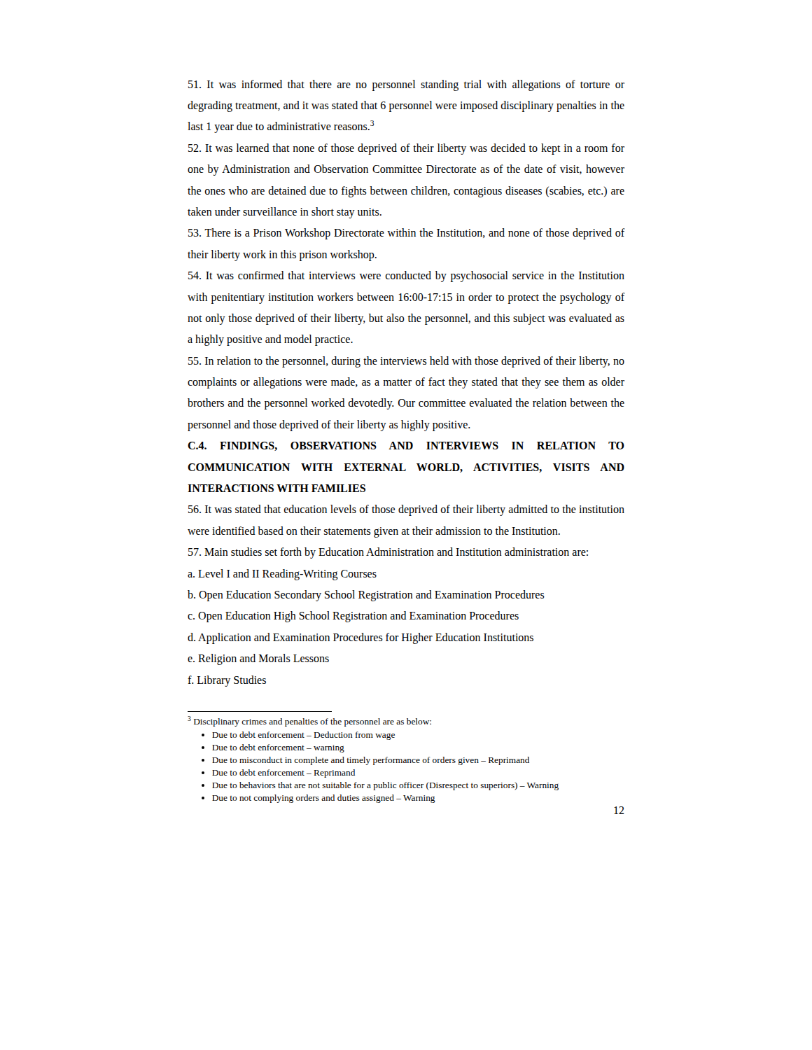51. It was informed that there are no personnel standing trial with allegations of torture or degrading treatment, and it was stated that 6 personnel were imposed disciplinary penalties in the last 1 year due to administrative reasons.3
52. It was learned that none of those deprived of their liberty was decided to kept in a room for one by Administration and Observation Committee Directorate as of the date of visit, however the ones who are detained due to fights between children, contagious diseases (scabies, etc.) are taken under surveillance in short stay units.
53. There is a Prison Workshop Directorate within the Institution, and none of those deprived of their liberty work in this prison workshop.
54. It was confirmed that interviews were conducted by psychosocial service in the Institution with penitentiary institution workers between 16:00-17:15 in order to protect the psychology of not only those deprived of their liberty, but also the personnel, and this subject was evaluated as a highly positive and model practice.
55. In relation to the personnel, during the interviews held with those deprived of their liberty, no complaints or allegations were made, as a matter of fact they stated that they see them as older brothers and the personnel worked devotedly. Our committee evaluated the relation between the personnel and those deprived of their liberty as highly positive.
C.4. FINDINGS, OBSERVATIONS AND INTERVIEWS IN RELATION TO COMMUNICATION WITH EXTERNAL WORLD, ACTIVITIES, VISITS AND INTERACTIONS WITH FAMILIES
56. It was stated that education levels of those deprived of their liberty admitted to the institution were identified based on their statements given at their admission to the Institution.
57. Main studies set forth by Education Administration and Institution administration are:
a. Level I and II Reading-Writing Courses
b. Open Education Secondary School Registration and Examination Procedures
c. Open Education High School Registration and Examination Procedures
d. Application and Examination Procedures for Higher Education Institutions
e. Religion and Morals Lessons
f. Library Studies
3 Disciplinary crimes and penalties of the personnel are as below:
Due to debt enforcement – Deduction from wage
Due to debt enforcement – warning
Due to misconduct in complete and timely performance of orders given – Reprimand
Due to debt enforcement – Reprimand
Due to behaviors that are not suitable for a public officer (Disrespect to superiors) – Warning
Due to not complying orders and duties assigned – Warning
12